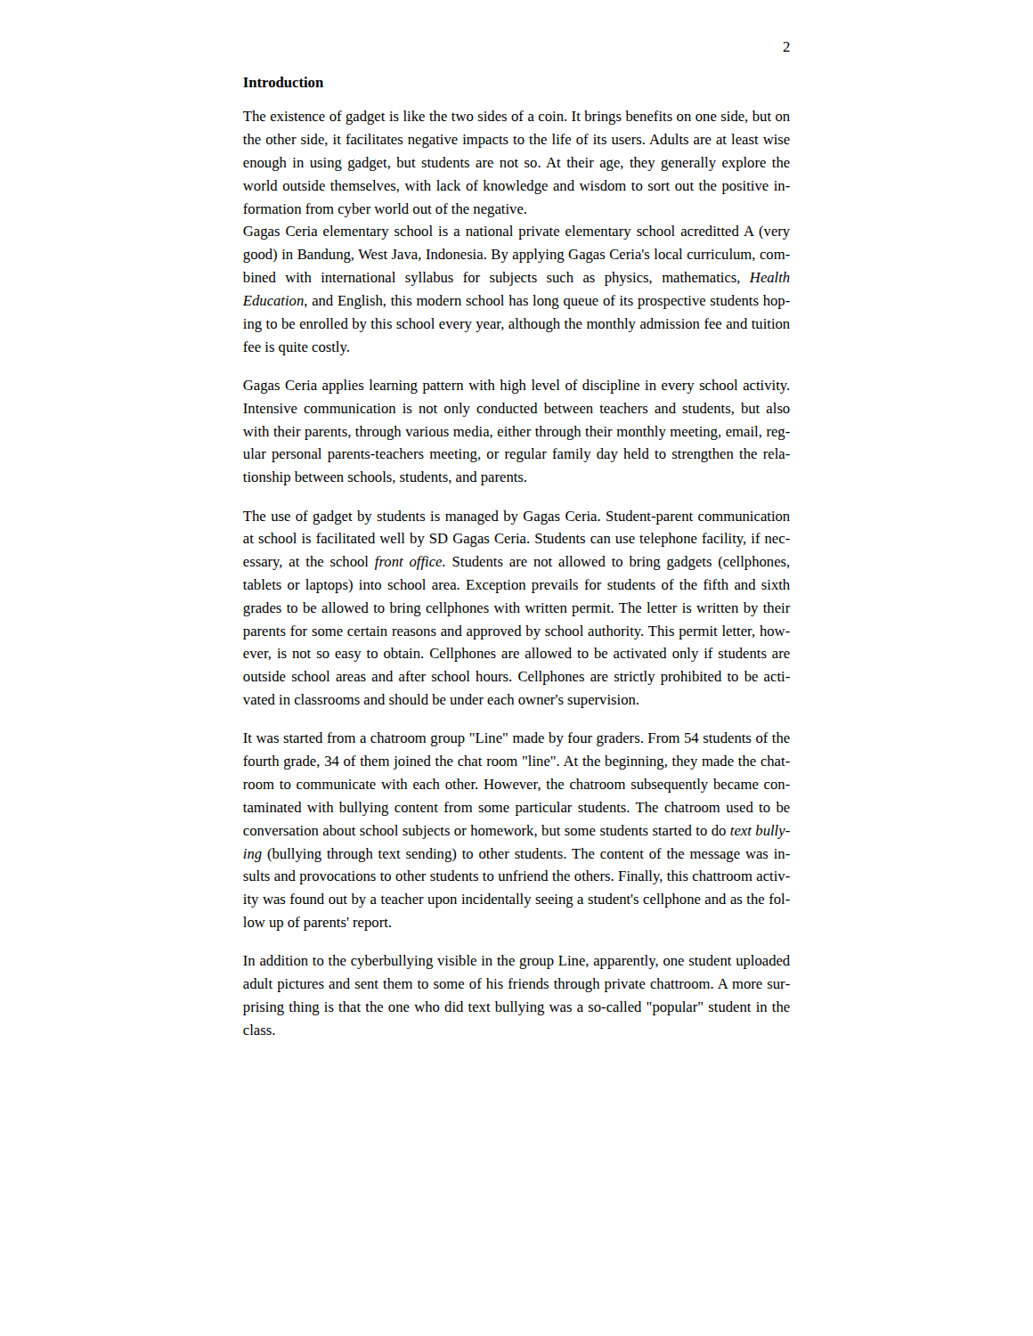2
Introduction
The existence of gadget is like the two sides of a coin. It brings benefits on one side, but on the other side, it facilitates negative impacts to the life of its users. Adults are at least wise enough in using gadget, but students are not so. At their age, they generally explore the world outside themselves, with lack of knowledge and wisdom to sort out the positive information from cyber world out of the negative.
Gagas Ceria elementary school is a national private elementary school acreditted A (very good) in Bandung, West Java, Indonesia. By applying Gagas Ceria's local curriculum, combined with international syllabus for subjects such as physics, mathematics, Health Education, and English, this modern school has long queue of its prospective students hoping to be enrolled by this school every year, although the monthly admission fee and tuition fee is quite costly.
Gagas Ceria applies learning pattern with high level of discipline in every school activity. Intensive communication is not only conducted between teachers and students, but also with their parents, through various media, either through their monthly meeting, email, regular personal parents-teachers meeting, or regular family day held to strengthen the relationship between schools, students, and parents.
The use of gadget by students is managed by Gagas Ceria. Student-parent communication at school is facilitated well by SD Gagas Ceria. Students can use telephone facility, if necessary, at the school front office. Students are not allowed to bring gadgets (cellphones, tablets or laptops) into school area. Exception prevails for students of the fifth and sixth grades to be allowed to bring cellphones with written permit. The letter is written by their parents for some certain reasons and approved by school authority. This permit letter, however, is not so easy to obtain. Cellphones are allowed to be activated only if students are outside school areas and after school hours. Cellphones are strictly prohibited to be activated in classrooms and should be under each owner's supervision.
It was started from a chatroom group "Line" made by four graders. From 54 students of the fourth grade, 34 of them joined the chat room "line". At the beginning, they made the chatroom to communicate with each other. However, the chatroom subsequently became contaminated with bullying content from some particular students. The chatroom used to be conversation about school subjects or homework, but some students started to do text bullying (bullying through text sending) to other students. The content of the message was insults and provocations to other students to unfriend the others. Finally, this chattroom activity was found out by a teacher upon incidentally seeing a student's cellphone and as the follow up of parents' report.
In addition to the cyberbullying visible in the group Line, apparently, one student uploaded adult pictures and sent them to some of his friends through private chattroom. A more surprising thing is that the one who did text bullying was a so-called "popular" student in the class.